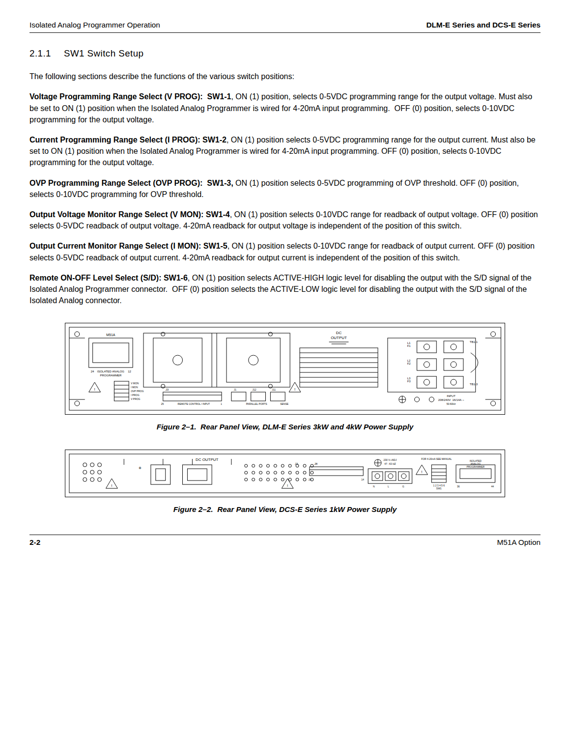Isolated Analog Programmer Operation
DLM-E Series and DCS-E Series
2.1.1 SW1 Switch Setup
The following sections describe the functions of the various switch positions:
Voltage Programming Range Select (V PROG): SW1-1, ON (1) position, selects 0-5VDC programming range for the output voltage. Must also be set to ON (1) position when the Isolated Analog Programmer is wired for 4-20mA input programming. OFF (0) position, selects 0-10VDC programming for the output voltage.
Current Programming Range Select (I PROG): SW1-2, ON (1) position selects 0-5VDC programming range for the output current. Must also be set to ON (1) position when the Isolated Analog Programmer is wired for 4-20mA input programming. OFF (0) position, selects 0-10VDC programming for the output voltage.
OVP Programming Range Select (OVP PROG): SW1-3, ON (1) position selects 0-5VDC programming of OVP threshold. OFF (0) position, selects 0-10VDC programming for OVP threshold.
Output Voltage Monitor Range Select (V MON): SW1-4, ON (1) position selects 0-10VDC range for readback of output voltage. OFF (0) position selects 0-5VDC readback of output voltage. 4-20mA readback for output voltage is independent of the position of this switch.
Output Current Monitor Range Select (I MON): SW1-5, ON (1) position selects 0-10VDC range for readback of output current. OFF (0) position selects 0-5VDC readback of output current. 4-20mA readback for output current is independent of the position of this switch.
Remote ON-OFF Level Select (S/D): SW1-6, ON (1) position selects ACTIVE-HIGH logic level for disabling the output with the S/D signal of the Isolated Analog Programmer connector. OFF (0) position selects the ACTIVE-LOW logic level for disabling the output with the S/D signal of the Isolated Analog connector.
M51A ISOLATED ANALOG PROGRAMMER 24 12 ! V MON I MON OVP PROG I PROG V PROG J3 25 1 REMOTE CONTROL / INPUT J1 J12 J11 PARALLEL PORTS SENSE DC OUTPUT ! L1 F1 L2 F2 L3 F3 TB1-1 TB1-3 INPUT 208/240V 16/14A ~ 50-60Hz
Figure 2–1. Rear Panel View, DLM-E Series 3kW and 4kW Power Supply
! DC OUTPUT + ! J3 J8 25 14 N L G 230 V~/ADJ 47 - 63 HZ FOR 4-20mA SEE MANUAL ! 1 2 3 4 5 6 SW1 ISOLATED ANALOG PROGRAMMER 36 44
Figure 2–2. Rear Panel View, DCS-E Series 1kW Power Supply
2-2
M51A Option